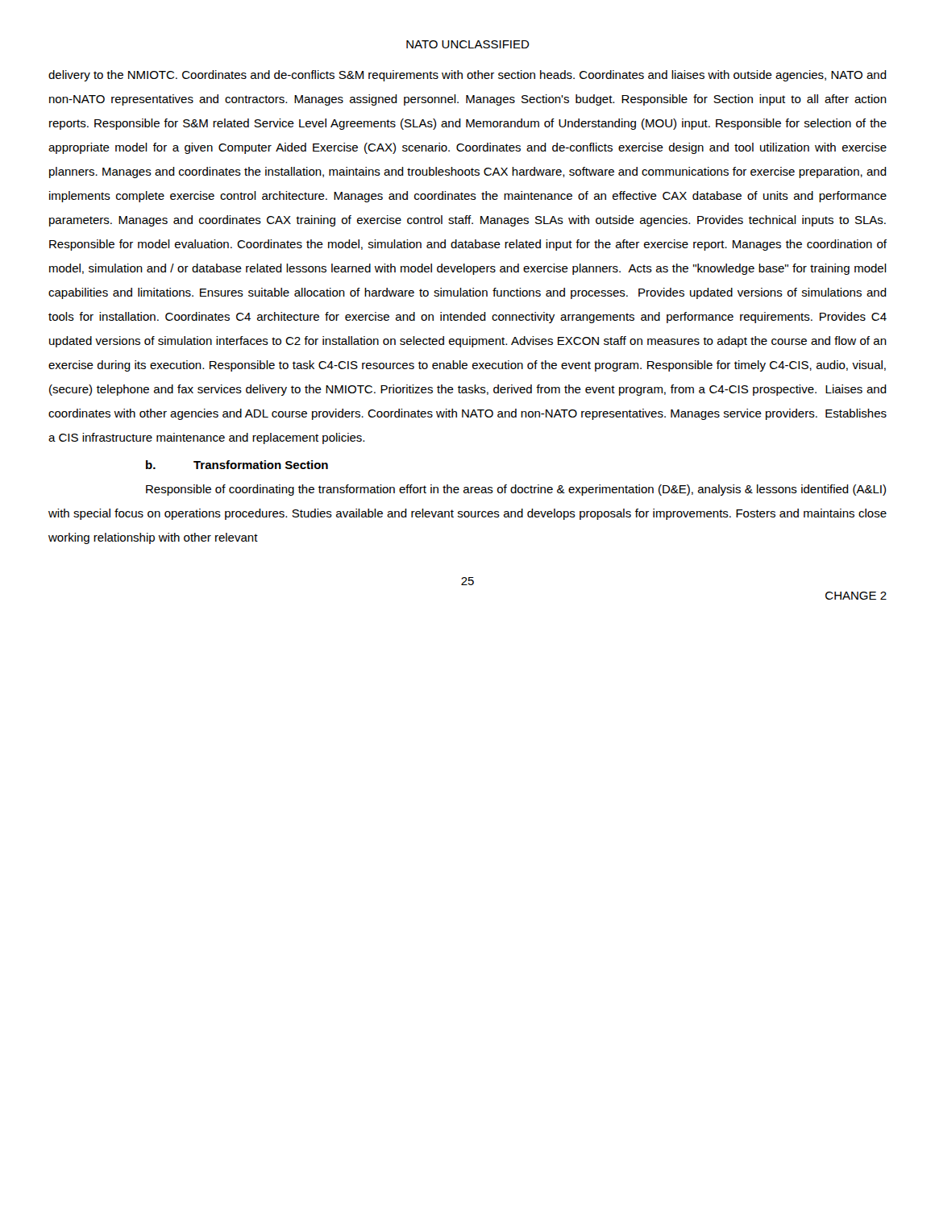NATO UNCLASSIFIED
delivery to the NMIOTC. Coordinates and de-conflicts S&M requirements with other section heads. Coordinates and liaises with outside agencies, NATO and non-NATO representatives and contractors. Manages assigned personnel. Manages Section's budget. Responsible for Section input to all after action reports. Responsible for S&M related Service Level Agreements (SLAs) and Memorandum of Understanding (MOU) input. Responsible for selection of the appropriate model for a given Computer Aided Exercise (CAX) scenario. Coordinates and de-conflicts exercise design and tool utilization with exercise planners. Manages and coordinates the installation, maintains and troubleshoots CAX hardware, software and communications for exercise preparation, and implements complete exercise control architecture. Manages and coordinates the maintenance of an effective CAX database of units and performance parameters. Manages and coordinates CAX training of exercise control staff. Manages SLAs with outside agencies. Provides technical inputs to SLAs. Responsible for model evaluation. Coordinates the model, simulation and database related input for the after exercise report. Manages the coordination of model, simulation and / or database related lessons learned with model developers and exercise planners. Acts as the "knowledge base" for training model capabilities and limitations. Ensures suitable allocation of hardware to simulation functions and processes. Provides updated versions of simulations and tools for installation. Coordinates C4 architecture for exercise and on intended connectivity arrangements and performance requirements. Provides C4 updated versions of simulation interfaces to C2 for installation on selected equipment. Advises EXCON staff on measures to adapt the course and flow of an exercise during its execution. Responsible to task C4-CIS resources to enable execution of the event program. Responsible for timely C4-CIS, audio, visual, (secure) telephone and fax services delivery to the NMIOTC. Prioritizes the tasks, derived from the event program, from a C4-CIS prospective. Liaises and coordinates with other agencies and ADL course providers. Coordinates with NATO and non-NATO representatives. Manages service providers. Establishes a CIS infrastructure maintenance and replacement policies.
b. Transformation Section
Responsible of coordinating the transformation effort in the areas of doctrine & experimentation (D&E), analysis & lessons identified (A&LI) with special focus on operations procedures. Studies available and relevant sources and develops proposals for improvements. Fosters and maintains close working relationship with other relevant
25
CHANGE 2